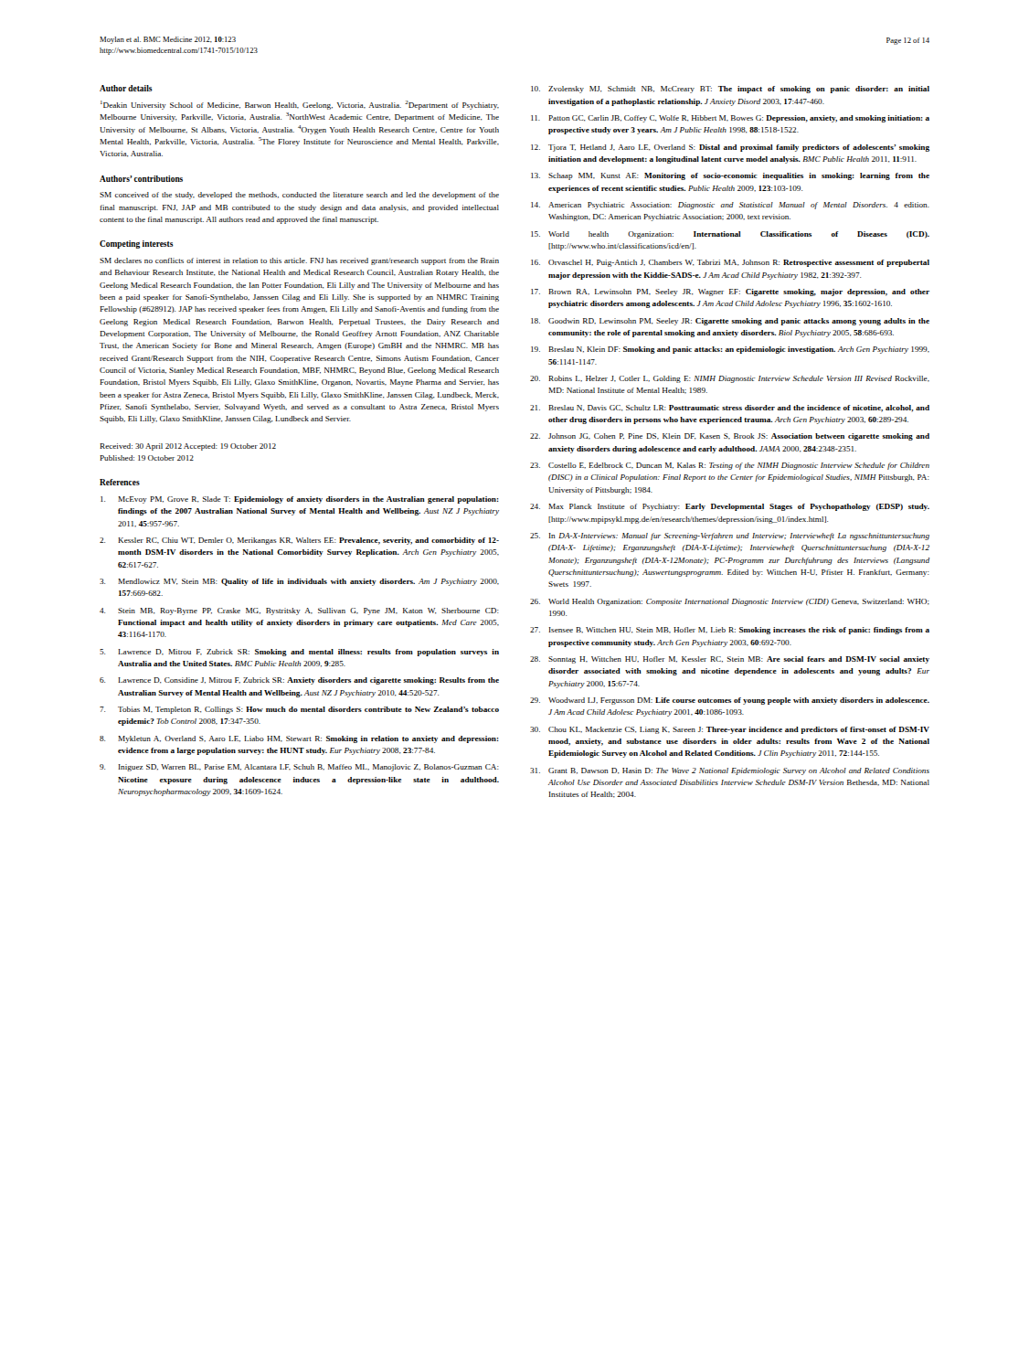Moylan et al. BMC Medicine 2012, 10:123
http://www.biomedcentral.com/1741-7015/10/123
Page 12 of 14
Author details
1Deakin University School of Medicine, Barwon Health, Geelong, Victoria, Australia. 2Department of Psychiatry, Melbourne University, Parkville, Victoria, Australia. 3NorthWest Academic Centre, Department of Medicine, The University of Melbourne, St Albans, Victoria, Australia. 4Orygen Youth Health Research Centre, Centre for Youth Mental Health, Parkville, Victoria, Australia. 5The Florey Institute for Neuroscience and Mental Health, Parkville, Victoria, Australia.
Authors’ contributions
SM conceived of the study, developed the methods, conducted the literature search and led the development of the final manuscript. FNJ, JAP and MB contributed to the study design and data analysis, and provided intellectual content to the final manuscript. All authors read and approved the final manuscript.
Competing interests
SM declares no conflicts of interest in relation to this article. FNJ has received grant/research support from the Brain and Behaviour Research Institute, the National Health and Medical Research Council, Australian Rotary Health, the Geelong Medical Research Foundation, the Ian Potter Foundation, Eli Lilly and The University of Melbourne and has been a paid speaker for Sanofi-Synthelabo, Janssen Cilag and Eli Lilly. She is supported by an NHMRC Training Fellowship (#628912). JAP has received speaker fees from Amgen, Eli Lilly and Sanofi-Aventis and funding from the Geelong Region Medical Research Foundation, Barwon Health, Perpetual Trustees, the Dairy Research and Development Corporation, The University of Melbourne, the Ronald Geoffrey Arnott Foundation, ANZ Charitable Trust, the American Society for Bone and Mineral Research, Amgen (Europe) GmBH and the NHMRC. MB has received Grant/Research Support from the NIH, Cooperative Research Centre, Simons Autism Foundation, Cancer Council of Victoria, Stanley Medical Research Foundation, MBF, NHMRC, Beyond Blue, Geelong Medical Research Foundation, Bristol Myers Squibb, Eli Lilly, Glaxo SmithKline, Organon, Novartis, Mayne Pharma and Servier, has been a speaker for Astra Zeneca, Bristol Myers Squibb, Eli Lilly, Glaxo SmithKline, Janssen Cilag, Lundbeck, Merck, Pfizer, Sanofi Synthelabo, Servier, Solvayand Wyeth, and served as a consultant to Astra Zeneca, Bristol Myers Squibb, Eli Lilly, Glaxo SmithKline, Janssen Cilag, Lundbeck and Servier.
Received: 30 April 2012 Accepted: 19 October 2012
Published: 19 October 2012
References
McEvoy PM, Grove R, Slade T: Epidemiology of anxiety disorders in the Australian general population: findings of the 2007 Australian National Survey of Mental Health and Wellbeing. Aust NZ J Psychiatry 2011, 45:957-967.
Kessler RC, Chiu WT, Demler O, Merikangas KR, Walters EE: Prevalence, severity, and comorbidity of 12-month DSM-IV disorders in the National Comorbidity Survey Replication. Arch Gen Psychiatry 2005, 62:617-627.
Mendlowicz MV, Stein MB: Quality of life in individuals with anxiety disorders. Am J Psychiatry 2000, 157:669-682.
Stein MB, Roy-Byrne PP, Craske MG, Bystritsky A, Sullivan G, Pyne JM, Katon W, Sherbourne CD: Functional impact and health utility of anxiety disorders in primary care outpatients. Med Care 2005, 43:1164-1170.
Lawrence D, Mitrou F, Zubrick SR: Smoking and mental illness: results from population surveys in Australia and the United States. BMC Public Health 2009, 9:285.
Lawrence D, Considine J, Mitrou F, Zubrick SR: Anxiety disorders and cigarette smoking: Results from the Australian Survey of Mental Health and Wellbeing. Aust NZ J Psychiatry 2010, 44:520-527.
Tobias M, Templeton R, Collings S: How much do mental disorders contribute to New Zealand’s tobacco epidemic? Tob Control 2008, 17:347-350.
Mykletun A, Overland S, Aaro LE, Liabo HM, Stewart R: Smoking in relation to anxiety and depression: evidence from a large population survey: the HUNT study. Eur Psychiatry 2008, 23:77-84.
Iniguez SD, Warren BL, Parise EM, Alcantara LF, Schuh B, Maffeo ML, Manojlovic Z, Bolanos-Guzman CA: Nicotine exposure during adolescence induces a depression-like state in adulthood. Neuropsychopharmacology 2009, 34:1609-1624.
Zvolensky MJ, Schmidt NB, McCreary BT: The impact of smoking on panic disorder: an initial investigation of a pathoplastic relationship. J Anxiety Disord 2003, 17:447-460.
Patton GC, Carlin JB, Coffey C, Wolfe R, Hibbert M, Bowes G: Depression, anxiety, and smoking initiation: a prospective study over 3 years. Am J Public Health 1998, 88:1518-1522.
Tjora T, Hetland J, Aaro LE, Overland S: Distal and proximal family predictors of adolescents’ smoking initiation and development: a longitudinal latent curve model analysis. BMC Public Health 2011, 11:911.
Schaap MM, Kunst AE: Monitoring of socio-economic inequalities in smoking: learning from the experiences of recent scientific studies. Public Health 2009, 123:103-109.
American Psychiatric Association: Diagnostic and Statistical Manual of Mental Disorders. 4 edition. Washington, DC: American Psychiatric Association; 2000, text revision.
World health Organization: International Classifications of Diseases (ICD). [http://www.who.int/classifications/icd/en/].
Orvaschel H, Puig-Antich J, Chambers W, Tabrizi MA, Johnson R: Retrospective assessment of prepubertal major depression with the Kiddie-SADS-e. J Am Acad Child Psychiatry 1982, 21:392-397.
Brown RA, Lewinsohn PM, Seeley JR, Wagner EF: Cigarette smoking, major depression, and other psychiatric disorders among adolescents. J Am Acad Child Adolesc Psychiatry 1996, 35:1602-1610.
Goodwin RD, Lewinsohn PM, Seeley JR: Cigarette smoking and panic attacks among young adults in the community: the role of parental smoking and anxiety disorders. Biol Psychiatry 2005, 58:686-693.
Breslau N, Klein DF: Smoking and panic attacks: an epidemiologic investigation. Arch Gen Psychiatry 1999, 56:1141-1147.
Robins L, Helzer J, Cotler L, Golding E: NIMH Diagnostic Interview Schedule Version III Revised Rockville, MD: National Institute of Mental Health; 1989.
Breslau N, Davis GC, Schultz LR: Posttraumatic stress disorder and the incidence of nicotine, alcohol, and other drug disorders in persons who have experienced trauma. Arch Gen Psychiatry 2003, 60:289-294.
Johnson JG, Cohen P, Pine DS, Klein DF, Kasen S, Brook JS: Association between cigarette smoking and anxiety disorders during adolescence and early adulthood. JAMA 2000, 284:2348-2351.
Costello E, Edelbrock C, Duncan M, Kalas R: Testing of the NIMH Diagnostic Interview Schedule for Children (DISC) in a Clinical Population: Final Report to the Center for Epidemiological Studies, NIMH Pittsburgh, PA: University of Pittsburgh; 1984.
Max Planck Institute of Psychiatry: Early Developmental Stages of Psychopathology (EDSP) study. [http://www.mpipsykl.mpg.de/en/research/themes/depression/ising_01/index.html].
In DA-X-Interviews: Manual fur Screening-Verfahren und Interview; Interviewheft La ngsschnittuntersuchung (DIA-X- Lifetime); Erganzungsheft (DIA-X-Lifetime); Interviewheft Querschnittuntersuchung (DIA-X-12 Monate); Erganzungsheft (DIA-X-12Monate); PC-Programm zur Durchfuhrung des Interviews (Langsund Querschnittuntersuchung); Auswertungsprogramm. Edited by: Wittchen H-U, Pfister H. Frankfurt, Germany: Swets 1997.
World Health Organization: Composite International Diagnostic Interview (CIDI) Geneva, Switzerland: WHO; 1990.
Isensee B, Wittchen HU, Stein MB, Hofler M, Lieb R: Smoking increases the risk of panic: findings from a prospective community study. Arch Gen Psychiatry 2003, 60:692-700.
Sonntag H, Wittchen HU, Hofler M, Kessler RC, Stein MB: Are social fears and DSM-IV social anxiety disorder associated with smoking and nicotine dependence in adolescents and young adults? Eur Psychiatry 2000, 15:67-74.
Woodward LJ, Fergusson DM: Life course outcomes of young people with anxiety disorders in adolescence. J Am Acad Child Adolesc Psychiatry 2001, 40:1086-1093.
Chou KL, Mackenzie CS, Liang K, Sareen J: Three-year incidence and predictors of first-onset of DSM-IV mood, anxiety, and substance use disorders in older adults: results from Wave 2 of the National Epidemiologic Survey on Alcohol and Related Conditions. J Clin Psychiatry 2011, 72:144-155.
Grant B, Dawson D, Hasin D: The Wave 2 National Epidemiologic Survey on Alcohol and Related Conditions Alcohol Use Disorder and Associated Disabilities Interview Schedule DSM-IV Version Bethesda, MD: National Institutes of Health; 2004.